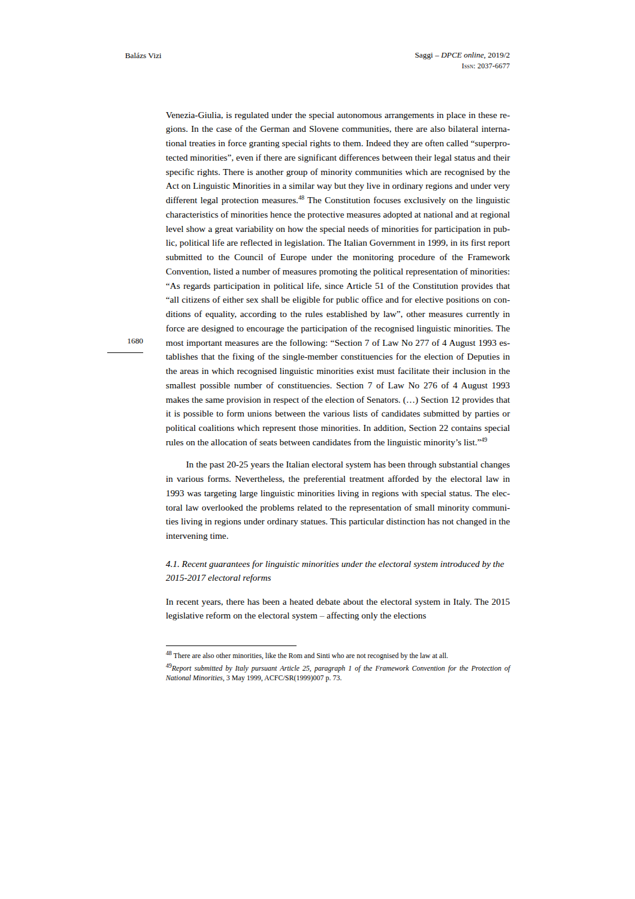Balázs Vizi
Saggi – DPCE online, 2019/2
Issn: 2037-6677
1680
Venezia-Giulia, is regulated under the special autonomous arrangements in place in these regions. In the case of the German and Slovene communities, there are also bilateral international treaties in force granting special rights to them. Indeed they are often called “superprotected minorities”, even if there are significant differences between their legal status and their specific rights. There is another group of minority communities which are recognised by the Act on Linguistic Minorities in a similar way but they live in ordinary regions and under very different legal protection measures.48 The Constitution focuses exclusively on the linguistic characteristics of minorities hence the protective measures adopted at national and at regional level show a great variability on how the special needs of minorities for participation in public, political life are reflected in legislation. The Italian Government in 1999, in its first report submitted to the Council of Europe under the monitoring procedure of the Framework Convention, listed a number of measures promoting the political representation of minorities: “As regards participation in political life, since Article 51 of the Constitution provides that “all citizens of either sex shall be eligible for public office and for elective positions on conditions of equality, according to the rules established by law”, other measures currently in force are designed to encourage the participation of the recognised linguistic minorities. The most important measures are the following: “Section 7 of Law No 277 of 4 August 1993 establishes that the fixing of the single-member constituencies for the election of Deputies in the areas in which recognised linguistic minorities exist must facilitate their inclusion in the smallest possible number of constituencies. Section 7 of Law No 276 of 4 August 1993 makes the same provision in respect of the election of Senators. (…) Section 12 provides that it is possible to form unions between the various lists of candidates submitted by parties or political coalitions which represent those minorities. In addition, Section 22 contains special rules on the allocation of seats between candidates from the linguistic minority’s list.”49
In the past 20-25 years the Italian electoral system has been through substantial changes in various forms. Nevertheless, the preferential treatment afforded by the electoral law in 1993 was targeting large linguistic minorities living in regions with special status. The electoral law overlooked the problems related to the representation of small minority communities living in regions under ordinary statues. This particular distinction has not changed in the intervening time.
4.1. Recent guarantees for linguistic minorities under the electoral system introduced by the 2015-2017 electoral reforms
In recent years, there has been a heated debate about the electoral system in Italy. The 2015 legislative reform on the electoral system – affecting only the elections
48 There are also other minorities, like the Rom and Sinti who are not recognised by the law at all.
49 Report submitted by Italy pursuant Article 25, paragraph 1 of the Framework Convention for the Protection of National Minorities, 3 May 1999, ACFC/SR(1999)007 p. 73.